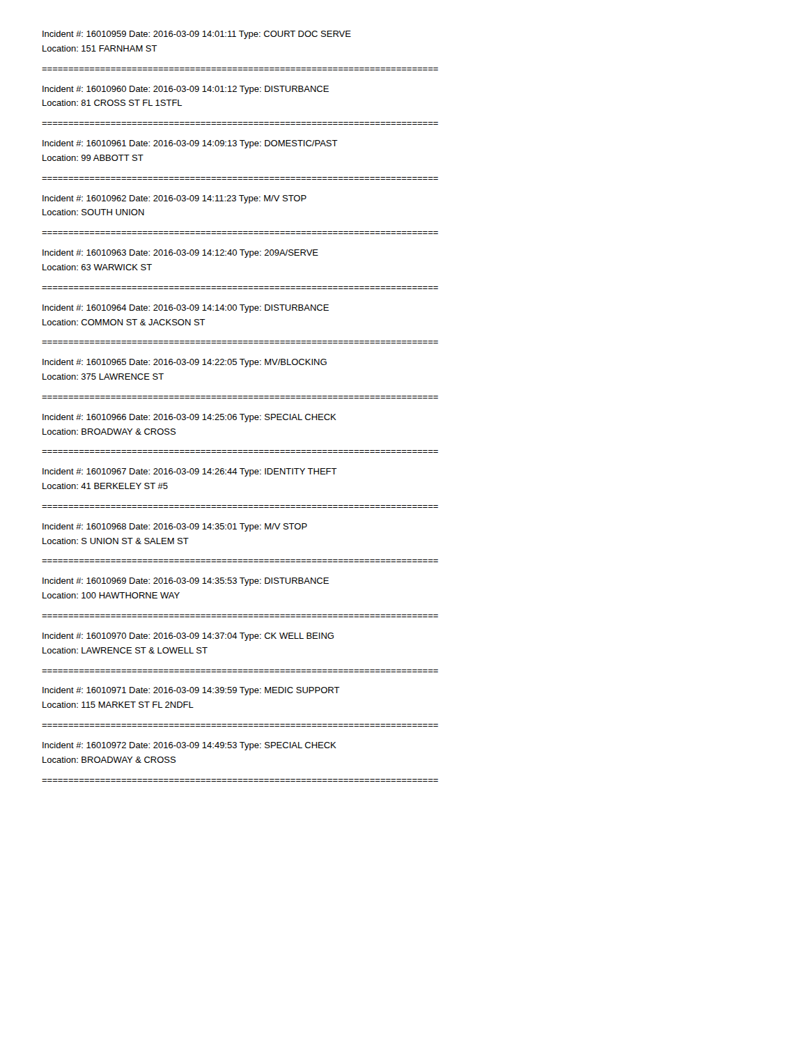Incident #: 16010959 Date: 2016-03-09 14:01:11 Type: COURT DOC SERVE
Location: 151 FARNHAM ST
===========================================================================
Incident #: 16010960 Date: 2016-03-09 14:01:12 Type: DISTURBANCE
Location: 81 CROSS ST FL 1STFL
===========================================================================
Incident #: 16010961 Date: 2016-03-09 14:09:13 Type: DOMESTIC/PAST
Location: 99 ABBOTT ST
===========================================================================
Incident #: 16010962 Date: 2016-03-09 14:11:23 Type: M/V STOP
Location: SOUTH UNION
===========================================================================
Incident #: 16010963 Date: 2016-03-09 14:12:40 Type: 209A/SERVE
Location: 63 WARWICK ST
===========================================================================
Incident #: 16010964 Date: 2016-03-09 14:14:00 Type: DISTURBANCE
Location: COMMON ST & JACKSON ST
===========================================================================
Incident #: 16010965 Date: 2016-03-09 14:22:05 Type: MV/BLOCKING
Location: 375 LAWRENCE ST
===========================================================================
Incident #: 16010966 Date: 2016-03-09 14:25:06 Type: SPECIAL CHECK
Location: BROADWAY & CROSS
===========================================================================
Incident #: 16010967 Date: 2016-03-09 14:26:44 Type: IDENTITY THEFT
Location: 41 BERKELEY ST #5
===========================================================================
Incident #: 16010968 Date: 2016-03-09 14:35:01 Type: M/V STOP
Location: S UNION ST & SALEM ST
===========================================================================
Incident #: 16010969 Date: 2016-03-09 14:35:53 Type: DISTURBANCE
Location: 100 HAWTHORNE WAY
===========================================================================
Incident #: 16010970 Date: 2016-03-09 14:37:04 Type: CK WELL BEING
Location: LAWRENCE ST & LOWELL ST
===========================================================================
Incident #: 16010971 Date: 2016-03-09 14:39:59 Type: MEDIC SUPPORT
Location: 115 MARKET ST FL 2NDFL
===========================================================================
Incident #: 16010972 Date: 2016-03-09 14:49:53 Type: SPECIAL CHECK
Location: BROADWAY & CROSS
===========================================================================